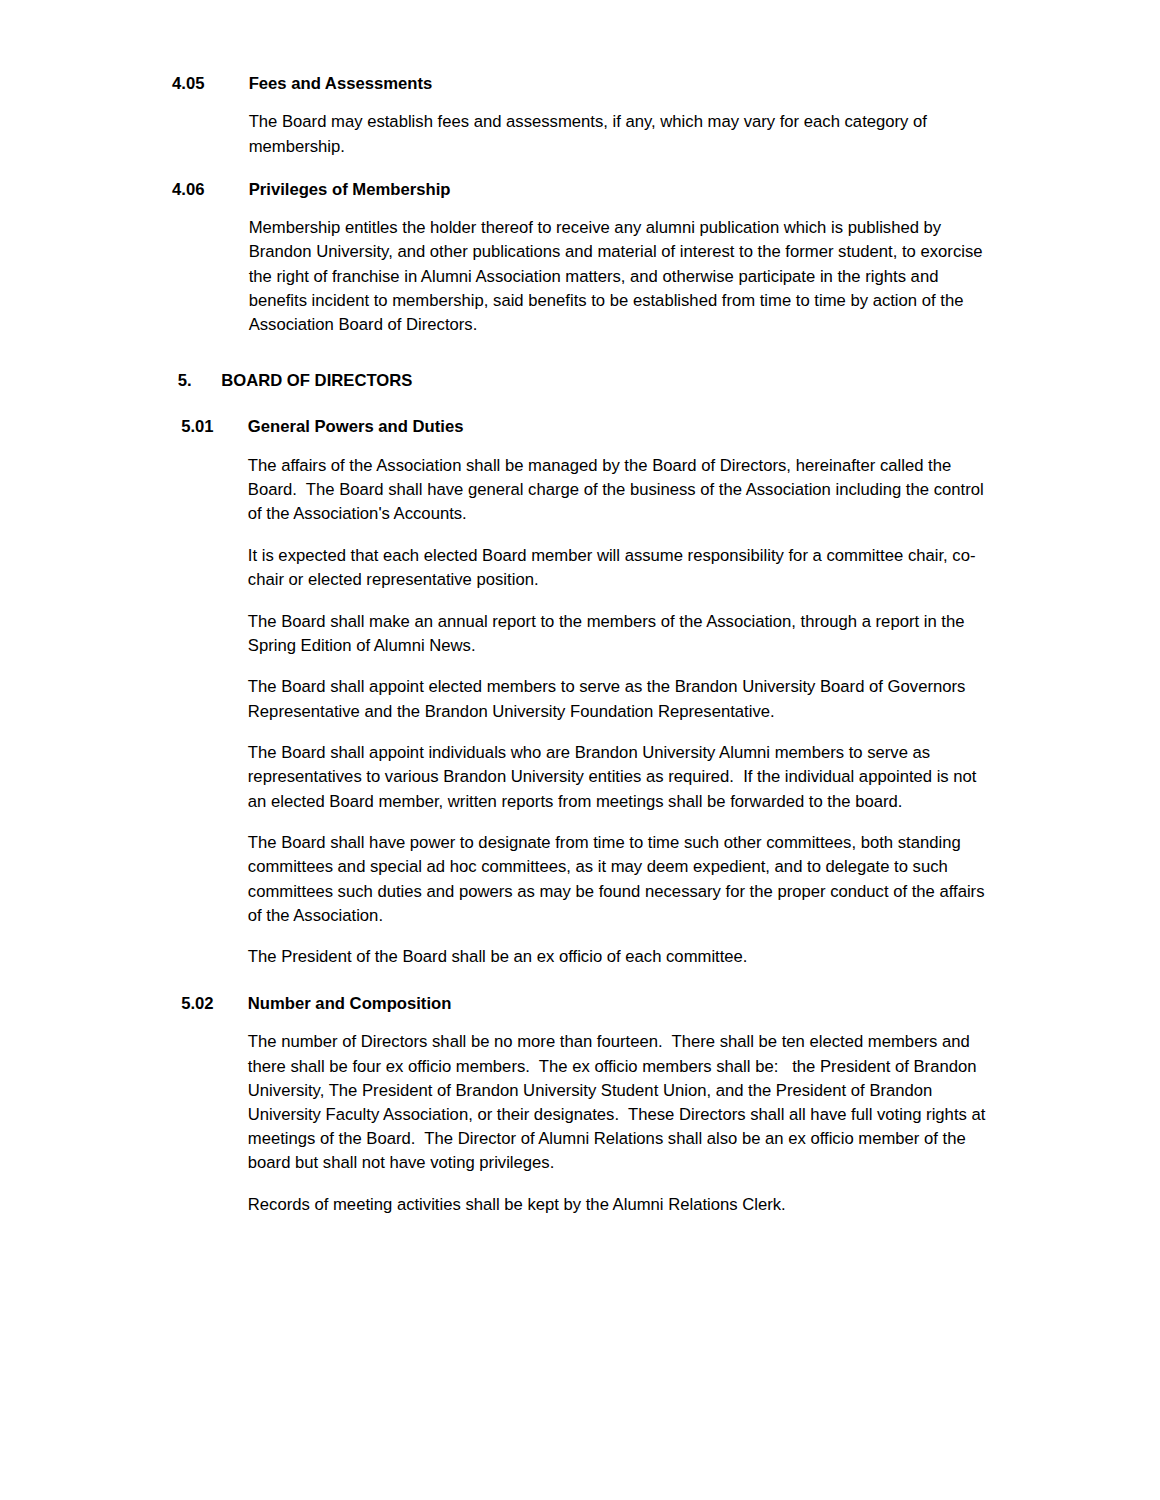4.05 Fees and Assessments
The Board may establish fees and assessments, if any, which may vary for each category of membership.
4.06 Privileges of Membership
Membership entitles the holder thereof to receive any alumni publication which is published by Brandon University, and other publications and material of interest to the former student, to exorcise the right of franchise in Alumni Association matters, and otherwise participate in the rights and benefits incident to membership, said benefits to be established from time to time by action of the Association Board of Directors.
5. Board of Directors
5.01 General Powers and Duties
The affairs of the Association shall be managed by the Board of Directors, hereinafter called the Board. The Board shall have general charge of the business of the Association including the control of the Association's Accounts.
It is expected that each elected Board member will assume responsibility for a committee chair, co-chair or elected representative position.
The Board shall make an annual report to the members of the Association, through a report in the Spring Edition of Alumni News.
The Board shall appoint elected members to serve as the Brandon University Board of Governors Representative and the Brandon University Foundation Representative.
The Board shall appoint individuals who are Brandon University Alumni members to serve as representatives to various Brandon University entities as required. If the individual appointed is not an elected Board member, written reports from meetings shall be forwarded to the board.
The Board shall have power to designate from time to time such other committees, both standing committees and special ad hoc committees, as it may deem expedient, and to delegate to such committees such duties and powers as may be found necessary for the proper conduct of the affairs of the Association.
The President of the Board shall be an ex officio of each committee.
5.02 Number and Composition
The number of Directors shall be no more than fourteen. There shall be ten elected members and there shall be four ex officio members. The ex officio members shall be: the President of Brandon University, The President of Brandon University Student Union, and the President of Brandon University Faculty Association, or their designates. These Directors shall all have full voting rights at meetings of the Board. The Director of Alumni Relations shall also be an ex officio member of the board but shall not have voting privileges.
Records of meeting activities shall be kept by the Alumni Relations Clerk.